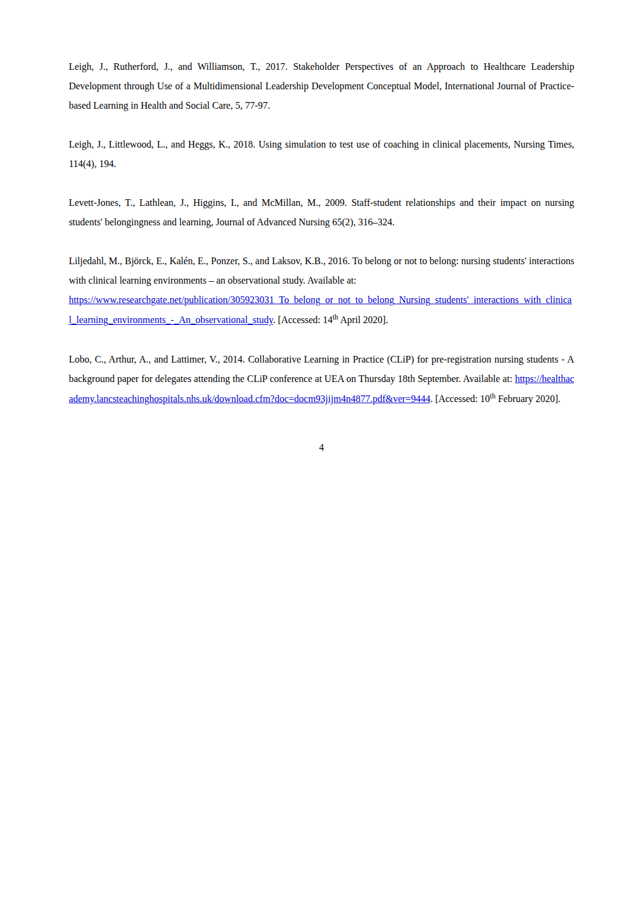Leigh, J., Rutherford, J., and Williamson, T., 2017. Stakeholder Perspectives of an Approach to Healthcare Leadership Development through Use of a Multidimensional Leadership Development Conceptual Model, International Journal of Practice-based Learning in Health and Social Care, 5, 77-97.
Leigh, J., Littlewood, L., and Heggs, K., 2018. Using simulation to test use of coaching in clinical placements, Nursing Times, 114(4), 194.
Levett-Jones, T., Lathlean, J., Higgins, I., and McMillan, M., 2009. Staff-student relationships and their impact on nursing students' belongingness and learning, Journal of Advanced Nursing 65(2), 316–324.
Liljedahl, M., Björck, E., Kalén, E., Ponzer, S., and Laksov, K.B., 2016. To belong or not to belong: nursing students' interactions with clinical learning environments – an observational study. Available at:
https://www.researchgate.net/publication/305923031_To_belong_or_not_to_belong_Nursing_students'_interactions_with_clinical_learning_environments_-_An_observational_study. [Accessed: 14th April 2020].
Lobo, C., Arthur, A., and Lattimer, V., 2014. Collaborative Learning in Practice (CLiP) for pre-registration nursing students - A background paper for delegates attending the CLiP conference at UEA on Thursday 18th September. Available at: https://healthacademy.lancsteachinghospitals.nhs.uk/download.cfm?doc=docm93jijm4n4877.pdf&ver=9444. [Accessed: 10th February 2020].
4